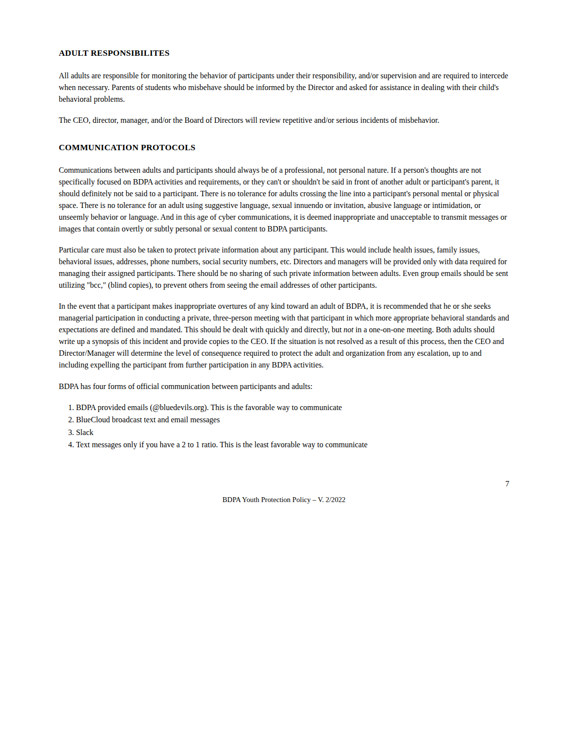ADULT RESPONSIBILITES
All adults are responsible for monitoring the behavior of participants under their responsibility, and/or supervision and are required to intercede when necessary. Parents of students who misbehave should be informed by the Director and asked for assistance in dealing with their child's behavioral problems.
The CEO, director, manager, and/or the Board of Directors will review repetitive and/or serious incidents of misbehavior.
COMMUNICATION PROTOCOLS
Communications between adults and participants should always be of a professional, not personal nature. If a person's thoughts are not specifically focused on BDPA activities and requirements, or they can't or shouldn't be said in front of another adult or participant's parent, it should definitely not be said to a participant. There is no tolerance for adults crossing the line into a participant's personal mental or physical space. There is no tolerance for an adult using suggestive language, sexual innuendo or invitation, abusive language or intimidation, or unseemly behavior or language. And in this age of cyber communications, it is deemed inappropriate and unacceptable to transmit messages or images that contain overtly or subtly personal or sexual content to BDPA participants.
Particular care must also be taken to protect private information about any participant. This would include health issues, family issues, behavioral issues, addresses, phone numbers, social security numbers, etc. Directors and managers will be provided only with data required for managing their assigned participants. There should be no sharing of such private information between adults. Even group emails should be sent utilizing "bcc," (blind copies), to prevent others from seeing the email addresses of other participants.
In the event that a participant makes inappropriate overtures of any kind toward an adult of BDPA, it is recommended that he or she seeks managerial participation in conducting a private, three-person meeting with that participant in which more appropriate behavioral standards and expectations are defined and mandated. This should be dealt with quickly and directly, but not in a one-on-one meeting. Both adults should write up a synopsis of this incident and provide copies to the CEO. If the situation is not resolved as a result of this process, then the CEO and Director/Manager will determine the level of consequence required to protect the adult and organization from any escalation, up to and including expelling the participant from further participation in any BDPA activities.
BDPA has four forms of official communication between participants and adults:
BDPA provided emails (@bluedevils.org). This is the favorable way to communicate
BlueCloud broadcast text and email messages
Slack
Text messages only if you have a 2 to 1 ratio. This is the least favorable way to communicate
7
BDPA Youth Protection Policy – V. 2/2022